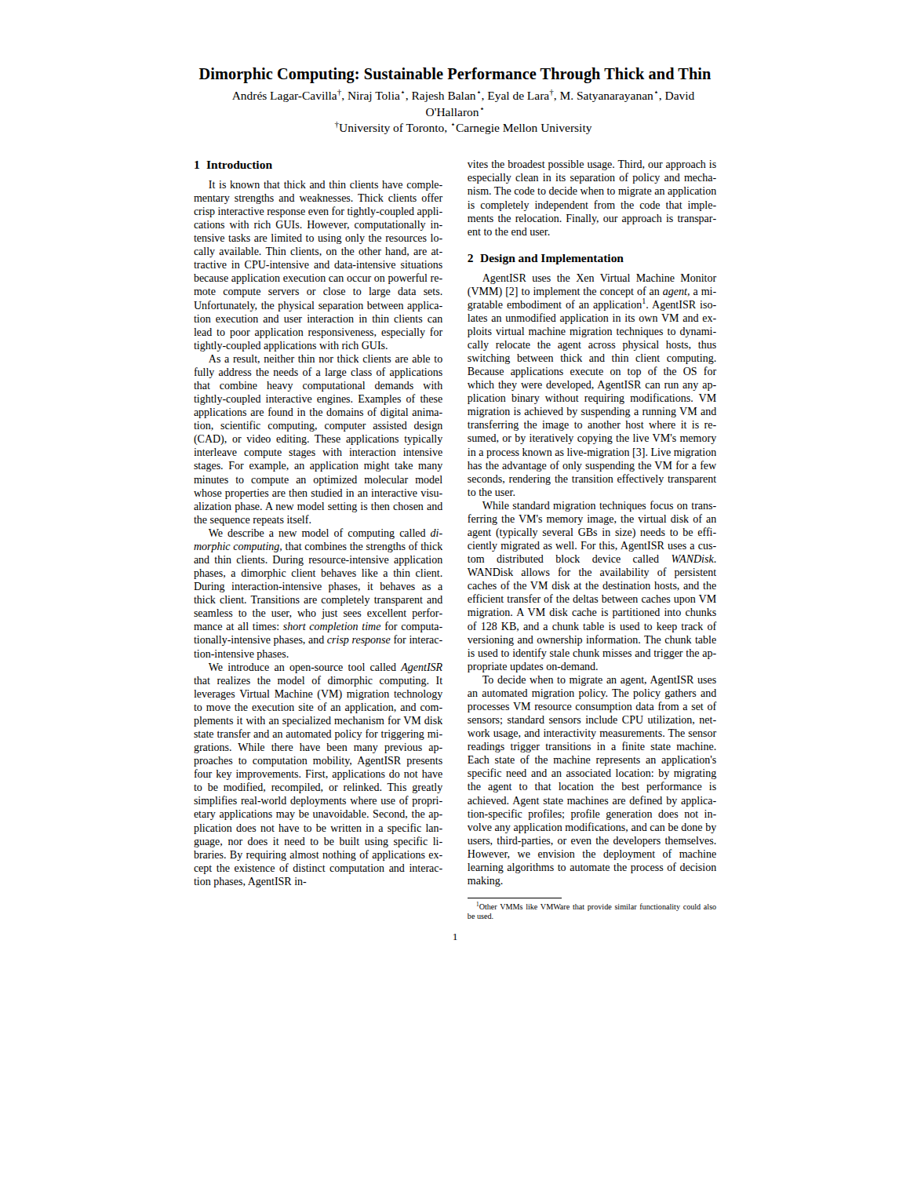Dimorphic Computing: Sustainable Performance Through Thick and Thin
Andrés Lagar-Cavilla†, Niraj Tolia⋆, Rajesh Balan⋆, Eyal de Lara†, M. Satyanarayanan⋆, David O'Hallaron⋆
†University of Toronto, ⋆Carnegie Mellon University
1 Introduction
It is known that thick and thin clients have complementary strengths and weaknesses. Thick clients offer crisp interactive response even for tightly-coupled applications with rich GUIs. However, computationally intensive tasks are limited to using only the resources locally available. Thin clients, on the other hand, are attractive in CPU-intensive and data-intensive situations because application execution can occur on powerful remote compute servers or close to large data sets. Unfortunately, the physical separation between application execution and user interaction in thin clients can lead to poor application responsiveness, especially for tightly-coupled applications with rich GUIs.
As a result, neither thin nor thick clients are able to fully address the needs of a large class of applications that combine heavy computational demands with tightly-coupled interactive engines. Examples of these applications are found in the domains of digital animation, scientific computing, computer assisted design (CAD), or video editing. These applications typically interleave compute stages with interaction intensive stages. For example, an application might take many minutes to compute an optimized molecular model whose properties are then studied in an interactive visualization phase. A new model setting is then chosen and the sequence repeats itself.
We describe a new model of computing called dimorphic computing, that combines the strengths of thick and thin clients. During resource-intensive application phases, a dimorphic client behaves like a thin client. During interaction-intensive phases, it behaves as a thick client. Transitions are completely transparent and seamless to the user, who just sees excellent performance at all times: short completion time for computationally-intensive phases, and crisp response for interaction-intensive phases.
We introduce an open-source tool called AgentISR that realizes the model of dimorphic computing. It leverages Virtual Machine (VM) migration technology to move the execution site of an application, and complements it with an specialized mechanism for VM disk state transfer and an automated policy for triggering migrations. While there have been many previous approaches to computation mobility, AgentISR presents four key improvements. First, applications do not have to be modified, recompiled, or relinked. This greatly simplifies real-world deployments where use of proprietary applications may be unavoidable. Second, the application does not have to be written in a specific language, nor does it need to be built using specific libraries. By requiring almost nothing of applications except the existence of distinct computation and interaction phases, AgentISR in-
vites the broadest possible usage. Third, our approach is especially clean in its separation of policy and mechanism. The code to decide when to migrate an application is completely independent from the code that implements the relocation. Finally, our approach is transparent to the end user.
2 Design and Implementation
AgentISR uses the Xen Virtual Machine Monitor (VMM) [2] to implement the concept of an agent, a migratable embodiment of an application1. AgentISR isolates an unmodified application in its own VM and exploits virtual machine migration techniques to dynamically relocate the agent across physical hosts, thus switching between thick and thin client computing. Because applications execute on top of the OS for which they were developed, AgentISR can run any application binary without requiring modifications. VM migration is achieved by suspending a running VM and transferring the image to another host where it is resumed, or by iteratively copying the live VM's memory in a process known as live-migration [3]. Live migration has the advantage of only suspending the VM for a few seconds, rendering the transition effectively transparent to the user.
While standard migration techniques focus on transferring the VM's memory image, the virtual disk of an agent (typically several GBs in size) needs to be efficiently migrated as well. For this, AgentISR uses a custom distributed block device called WANDisk. WANDisk allows for the availability of persistent caches of the VM disk at the destination hosts, and the efficient transfer of the deltas between caches upon VM migration. A VM disk cache is partitioned into chunks of 128 KB, and a chunk table is used to keep track of versioning and ownership information. The chunk table is used to identify stale chunk misses and trigger the appropriate updates on-demand.
To decide when to migrate an agent, AgentISR uses an automated migration policy. The policy gathers and processes VM resource consumption data from a set of sensors; standard sensors include CPU utilization, network usage, and interactivity measurements. The sensor readings trigger transitions in a finite state machine. Each state of the machine represents an application's specific need and an associated location: by migrating the agent to that location the best performance is achieved. Agent state machines are defined by application-specific profiles; profile generation does not involve any application modifications, and can be done by users, third-parties, or even the developers themselves. However, we envision the deployment of machine learning algorithms to automate the process of decision making.
1Other VMMs like VMWare that provide similar functionality could also be used.
1